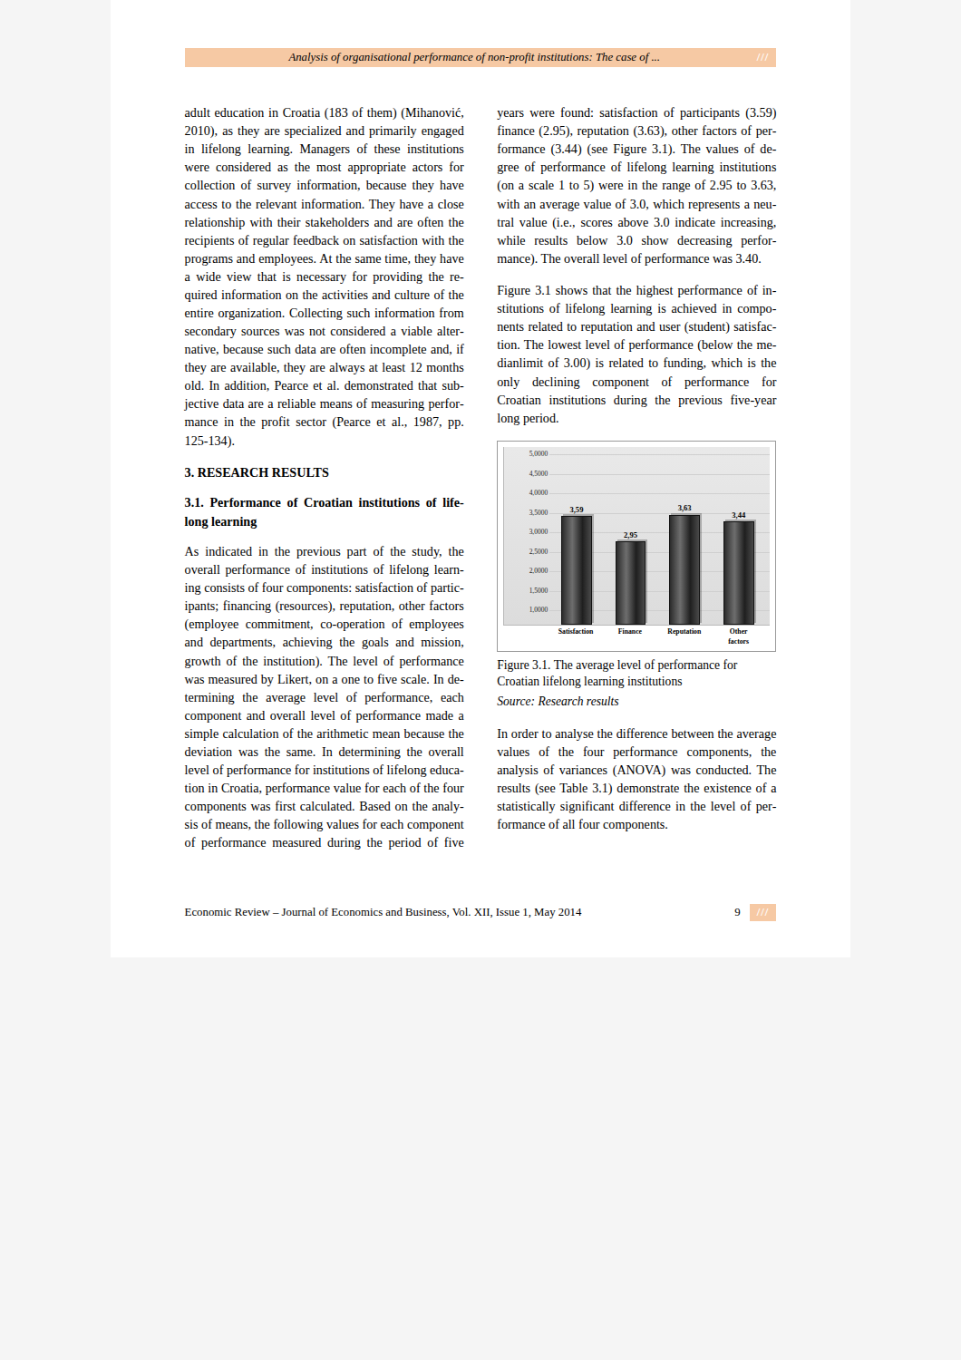Analysis of organisational performance of non-profit institutions: The case of ...
///
adult education in Croatia (183 of them) (Mihanović, 2010), as they are specialized and primarily engaged in lifelong learning. Managers of these institutions were considered as the most appropriate actors for collection of survey information, because they have access to the relevant information. They have a close relationship with their stakeholders and are often the recipients of regular feedback on satisfaction with the programs and employees. At the same time, they have a wide view that is necessary for providing the required information on the activities and culture of the entire organization. Collecting such information from secondary sources was not considered a viable alternative, because such data are often incomplete and, if they are available, they are always at least 12 months old. In addition, Pearce et al. demonstrated that subjective data are a reliable means of measuring performance in the profit sector (Pearce et al., 1987, pp. 125-134).
3. RESEARCH RESULTS
3.1. Performance of Croatian institutions of lifelong learning
As indicated in the previous part of the study, the overall performance of institutions of lifelong learning consists of four components: satisfaction of participants; financing (resources), reputation, other factors (employee commitment, co-operation of employees and departments, achieving the goals and mission, growth of the institution). The level of performance was measured by Likert, on a one to five scale. In determining the average level of performance, each component and overall level of performance made a simple calculation of the arithmetic mean because the deviation was the same. In determining the overall level of performance for institutions of lifelong education in Croatia, performance value for each of the four components was first calculated. Based on the analysis of means, the following values for each component of performance measured during the period of five years were found: satisfaction of participants (3.59) finance (2.95), reputation (3.63), other factors of performance (3.44) (see Figure 3.1). The values of degree of performance of lifelong learning institutions (on a scale 1 to 5) were in the range of 2.95 to 3.63, with an average value of 3.0, which represents a neutral value (i.e., scores above 3.0 indicate increasing, while results below 3.0 show decreasing performance). The overall level of performance was 3.40.
Figure 3.1 shows that the highest performance of institutions of lifelong learning is achieved in components related to reputation and user (student) satisfaction. The lowest level of performance (below the medianlimit of 3.00) is related to funding, which is the only declining component of performance for Croatian institutions during the previous five-year long period.
5,0000 4,5000 4,0000 3,5000 3,0000 2,5000 2,0000 1,5000 1,0000
3,59
2,95
3,63
3,44
Satisfaction Finance Reputation Other factors
Figure 3.1. The average level of performance for Croatian lifelong learning institutions Source: Research results
In order to analyse the difference between the average values of the four performance components, the analysis of variances (ANOVA) was conducted. The results (see Table 3.1) demonstrate the existence of a statistically significant difference in the level of performance of all four components.
Economic Review – Journal of Economics and Business, Vol. XII, Issue 1, May 2014
9
///